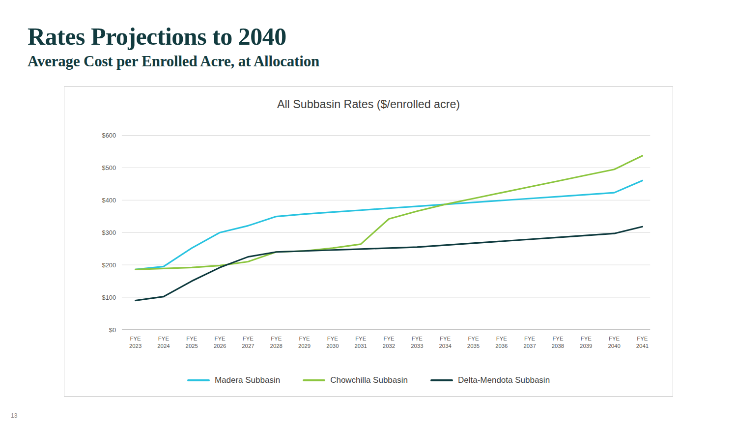Rates Projections to 2040
Average Cost per Enrolled Acre, at Allocation
All Subbasin Rates ($/enrolled acre)
$600 $500 $400 $300 $200 $100 $0 FYE2023 FYE2024 FYE2025 FYE2026 FYE2027 FYE2028 FYE2029 FYE2030 FYE2031 FYE2032 FYE2033 FYE2034 FYE2035 FYE2036 FYE2037 FYE2038 FYE2039 FYE2040 FYE2041
Madera Subbasin
Chowchilla Subbasin
Delta-Mendota Subbasin
13